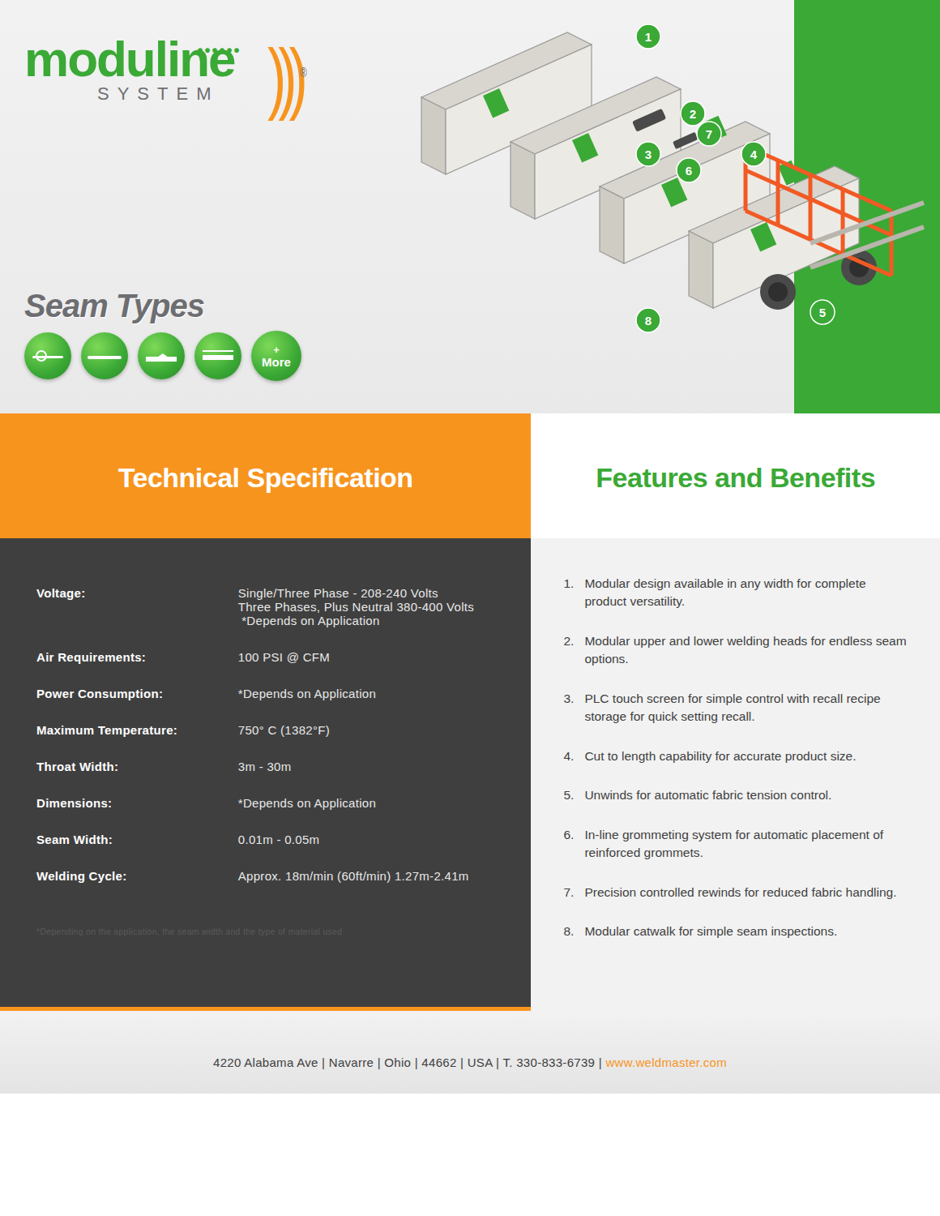moduline••••••
SYSTEM
)))®
1 2 3 4 5 6 7 8
Seam Types
+More
Technical Specification
Features and Benefits
| Voltage: | Single/Three Phase - 208-240 Volts Three Phases, Plus Neutral 380-400 Volts *Depends on Application |
| Air Requirements: | 100 PSI @ CFM |
| Power Consumption: | *Depends on Application |
| Maximum Temperature: | 750° C (1382°F) |
| Throat Width: | 3m - 30m |
| Dimensions: | *Depends on Application |
| Seam Width: | 0.01m - 0.05m |
| Welding Cycle: | Approx. 18m/min (60ft/min) 1.27m-2.41m |
*Depending on the application, the seam width and the type of material used
Modular design available in any width for complete product versatility.
Modular upper and lower welding heads for endless seam options.
PLC touch screen for simple control with recall recipe storage for quick setting recall.
Cut to length capability for accurate product size.
Unwinds for automatic fabric tension control.
In-line grommeting system for automatic placement of reinforced grommets.
Precision controlled rewinds for reduced fabric handling.
Modular catwalk for simple seam inspections.
4220 Alabama Ave | Navarre | Ohio | 44662 | USA | T. 330-833-6739 | www.weldmaster.com